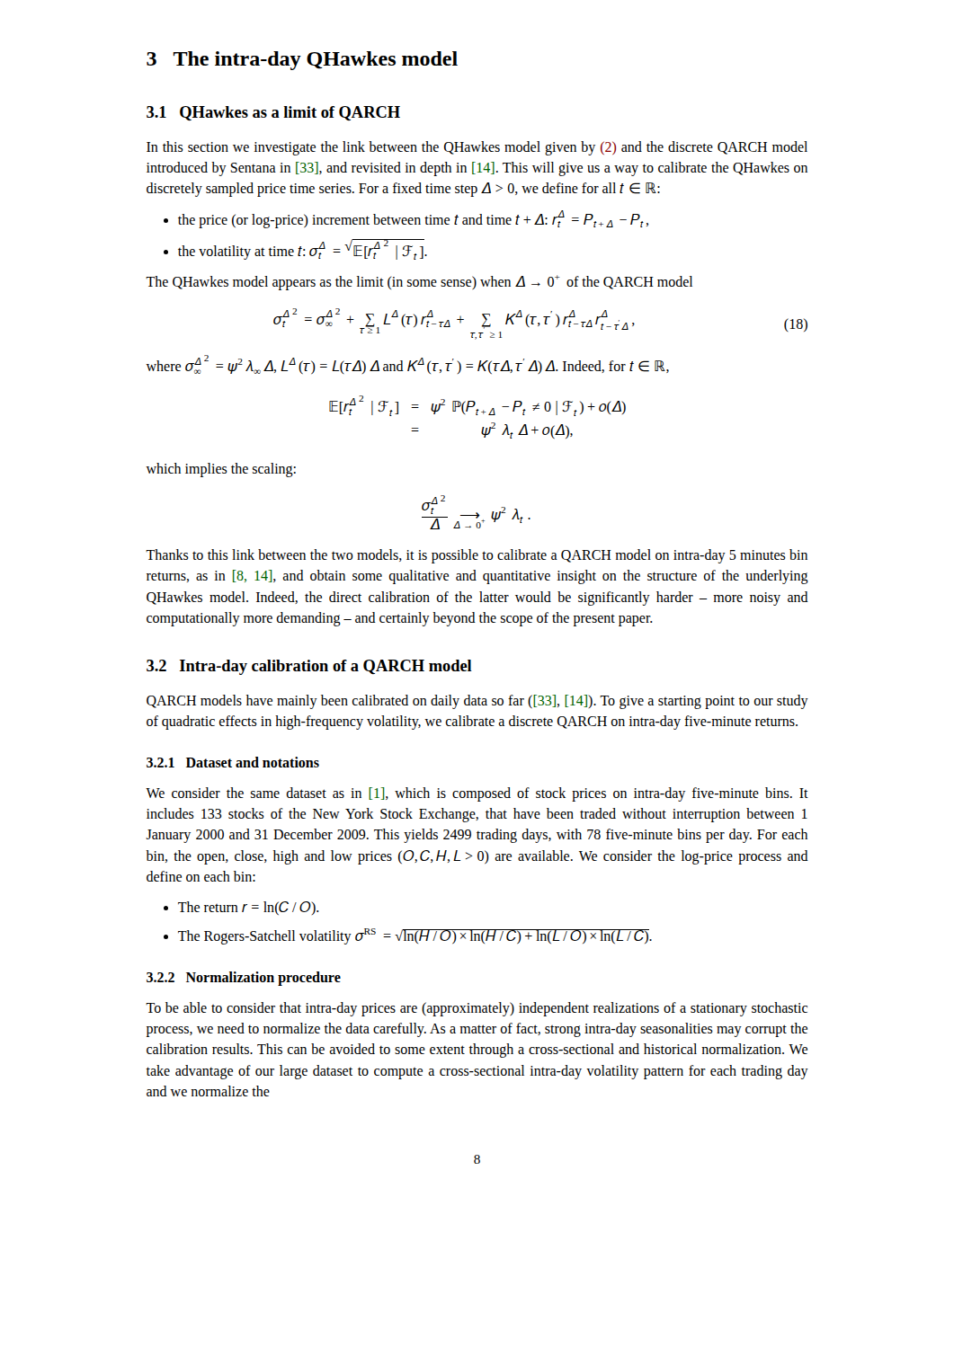3 The intra-day QHawkes model
3.1 QHawkes as a limit of QARCH
In this section we investigate the link between the QHawkes model given by (2) and the discrete QARCH model introduced by Sentana in [33], and revisited in depth in [14]. This will give us a way to calibrate the QHawkes on discretely sampled price time series. For a fixed time step Δ>0, we define for all t∈ℝ:
the price (or log-price) increment between time t and time t+Δ: rtΔ=Pt+Δ−Pt,
the volatility at time t: σtΔ=𝔼[rtΔ2|ℱt].
The QHawkes model appears as the limit (in some sense) when Δ→0+ of the QARCH model
σtΔ2 = σ∞Δ2 + ∑τ≥1 LΔ(τ) rt−τΔΔ + ∑τ,τ′≥1 KΔ(τ,τ′) rt−τΔΔ rt−τ′ΔΔ ,
(18)
where σ∞Δ2=ψ2λ∞Δ, LΔ(τ)=L(τΔ)Δ and KΔ(τ,τ′)=K(τΔ,τ′Δ)Δ. Indeed, for t∈ℝ,
𝔼[rtΔ2|ℱt] = ψ2ℙ(Pt+Δ−Pt≠0|ℱt)+o(Δ) = ψ2λtΔ+o(Δ),
which implies the scaling:
σtΔ2 Δ ⟶Δ→0+ ψ2λt.
Thanks to this link between the two models, it is possible to calibrate a QARCH model on intra-day 5 minutes bin returns, as in [8, 14], and obtain some qualitative and quantitative insight on the structure of the underlying QHawkes model. Indeed, the direct calibration of the latter would be significantly harder – more noisy and computationally more demanding – and certainly beyond the scope of the present paper.
3.2 Intra-day calibration of a QARCH model
QARCH models have mainly been calibrated on daily data so far ([33], [14]). To give a starting point to our study of quadratic effects in high-frequency volatility, we calibrate a discrete QARCH on intra-day five-minute returns.
3.2.1 Dataset and notations
We consider the same dataset as in [1], which is composed of stock prices on intra-day five-minute bins. It includes 133 stocks of the New York Stock Exchange, that have been traded without interruption between 1 January 2000 and 31 December 2009. This yields 2499 trading days, with 78 five-minute bins per day. For each bin, the open, close, high and low prices (O,C,H,L>0) are available. We consider the log-price process and define on each bin:
The return r=ln(C/O).
The Rogers-Satchell volatility σRS=ln(H/O)×ln(H/C)+ln(L/O)×ln(L/C).
3.2.2 Normalization procedure
To be able to consider that intra-day prices are (approximately) independent realizations of a stationary stochastic process, we need to normalize the data carefully. As a matter of fact, strong intra-day seasonalities may corrupt the calibration results. This can be avoided to some extent through a cross-sectional and historical normalization. We take advantage of our large dataset to compute a cross-sectional intra-day volatility pattern for each trading day and we normalize the
8